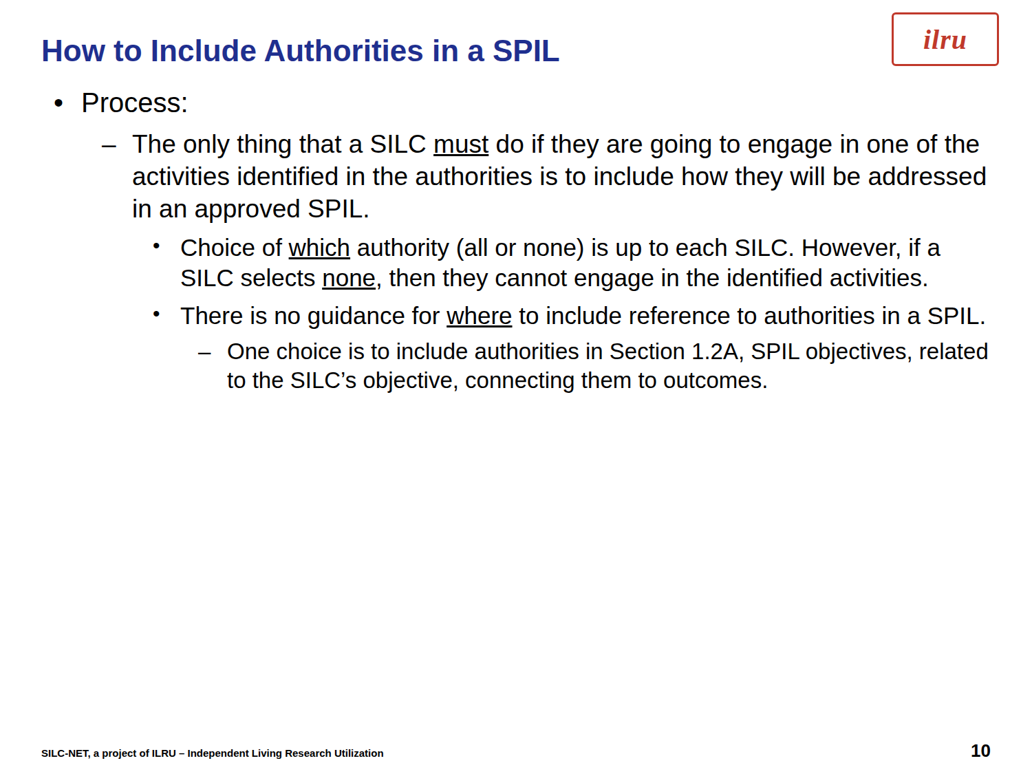ilru
How to Include Authorities in a SPIL
Process:
The only thing that a SILC must do if they are going to engage in one of the activities identified in the authorities is to include how they will be addressed in an approved SPIL.
Choice of which authority (all or none) is up to each SILC. However, if a SILC selects none, then they cannot engage in the identified activities.
There is no guidance for where to include reference to authorities in a SPIL.
One choice is to include authorities in Section 1.2A, SPIL objectives, related to the SILC’s objective, connecting them to outcomes.
SILC-NET, a project of ILRU – Independent Living Research Utilization
10